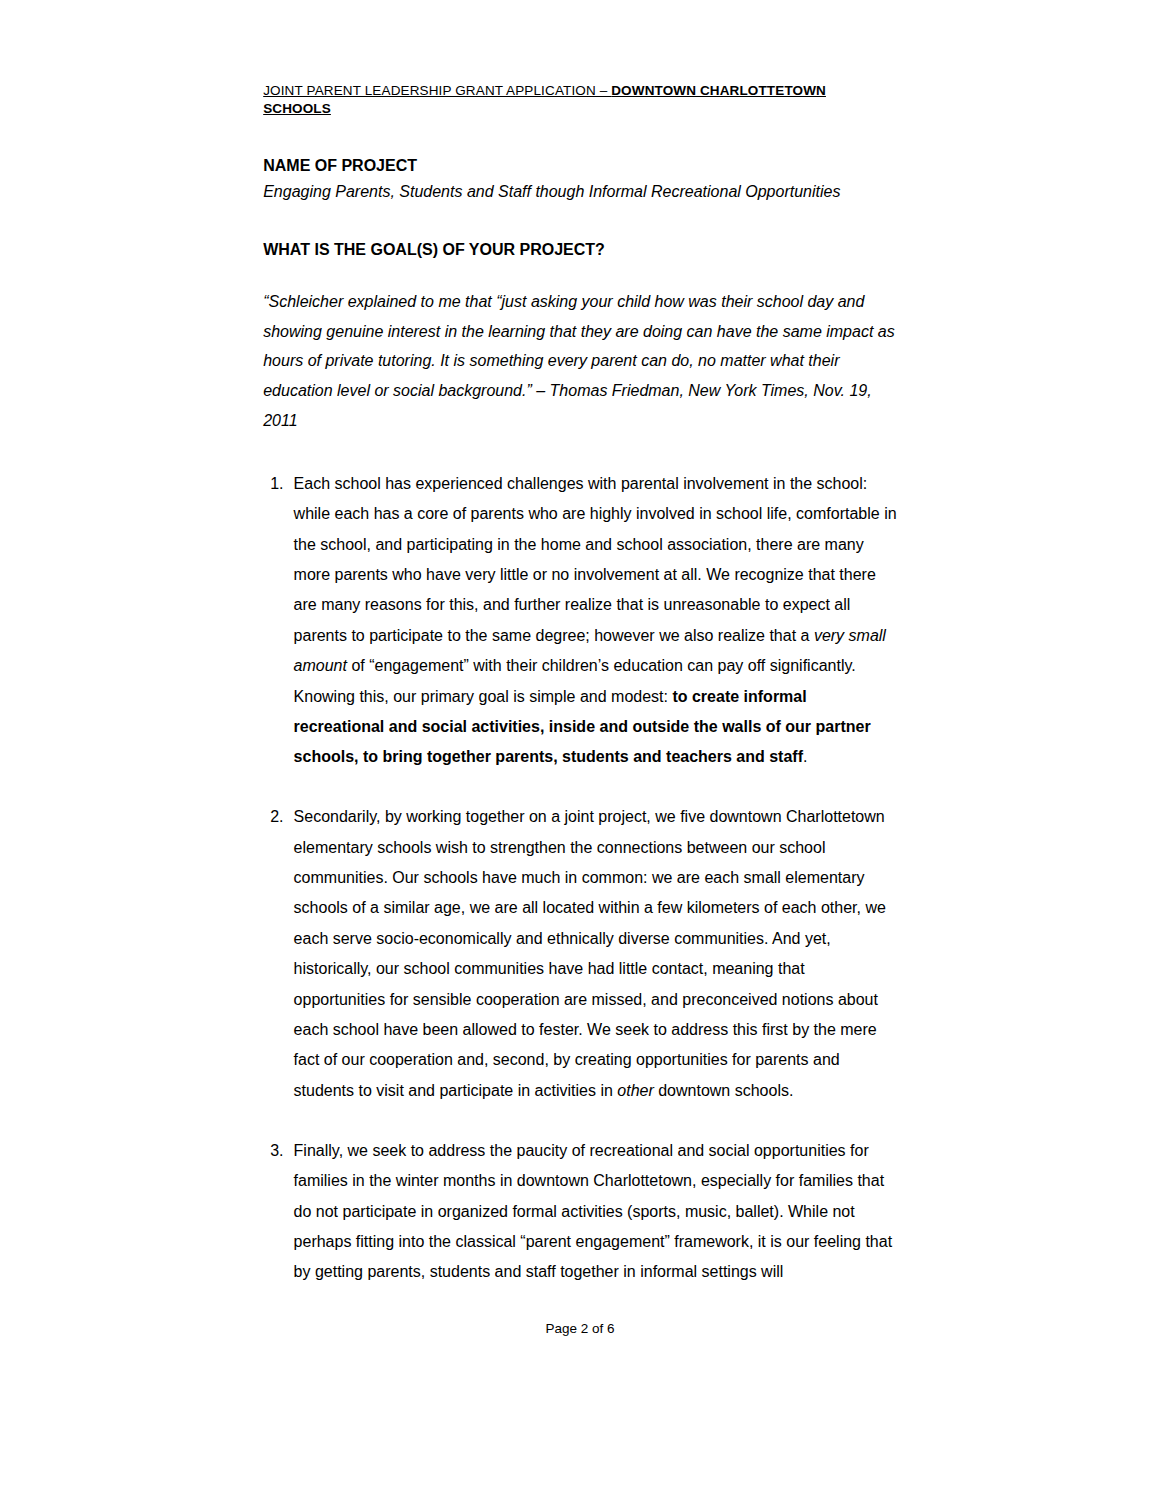JOINT PARENT LEADERSHIP GRANT APPLICATION – DOWNTOWN CHARLOTTETOWN SCHOOLS
NAME OF PROJECT
Engaging Parents, Students and Staff though Informal Recreational Opportunities
WHAT IS THE GOAL(S) OF YOUR PROJECT?
“Schleicher explained to me that “just asking your child how was their school day and showing genuine interest in the learning that they are doing can have the same impact as hours of private tutoring. It is something every parent can do, no matter what their education level or social background.” – Thomas Friedman, New York Times, Nov. 19, 2011
Each school has experienced challenges with parental involvement in the school: while each has a core of parents who are highly involved in school life, comfortable in the school, and participating in the home and school association, there are many more parents who have very little or no involvement at all. We recognize that there are many reasons for this, and further realize that is unreasonable to expect all parents to participate to the same degree; however we also realize that a very small amount of “engagement” with their children’s education can pay off significantly. Knowing this, our primary goal is simple and modest: to create informal recreational and social activities, inside and outside the walls of our partner schools, to bring together parents, students and teachers and staff.
Secondarily, by working together on a joint project, we five downtown Charlottetown elementary schools wish to strengthen the connections between our school communities. Our schools have much in common: we are each small elementary schools of a similar age, we are all located within a few kilometers of each other, we each serve socio-economically and ethnically diverse communities. And yet, historically, our school communities have had little contact, meaning that opportunities for sensible cooperation are missed, and preconceived notions about each school have been allowed to fester. We seek to address this first by the mere fact of our cooperation and, second, by creating opportunities for parents and students to visit and participate in activities in other downtown schools.
Finally, we seek to address the paucity of recreational and social opportunities for families in the winter months in downtown Charlottetown, especially for families that do not participate in organized formal activities (sports, music, ballet). While not perhaps fitting into the classical “parent engagement” framework, it is our feeling that by getting parents, students and staff together in informal settings will
Page 2 of 6